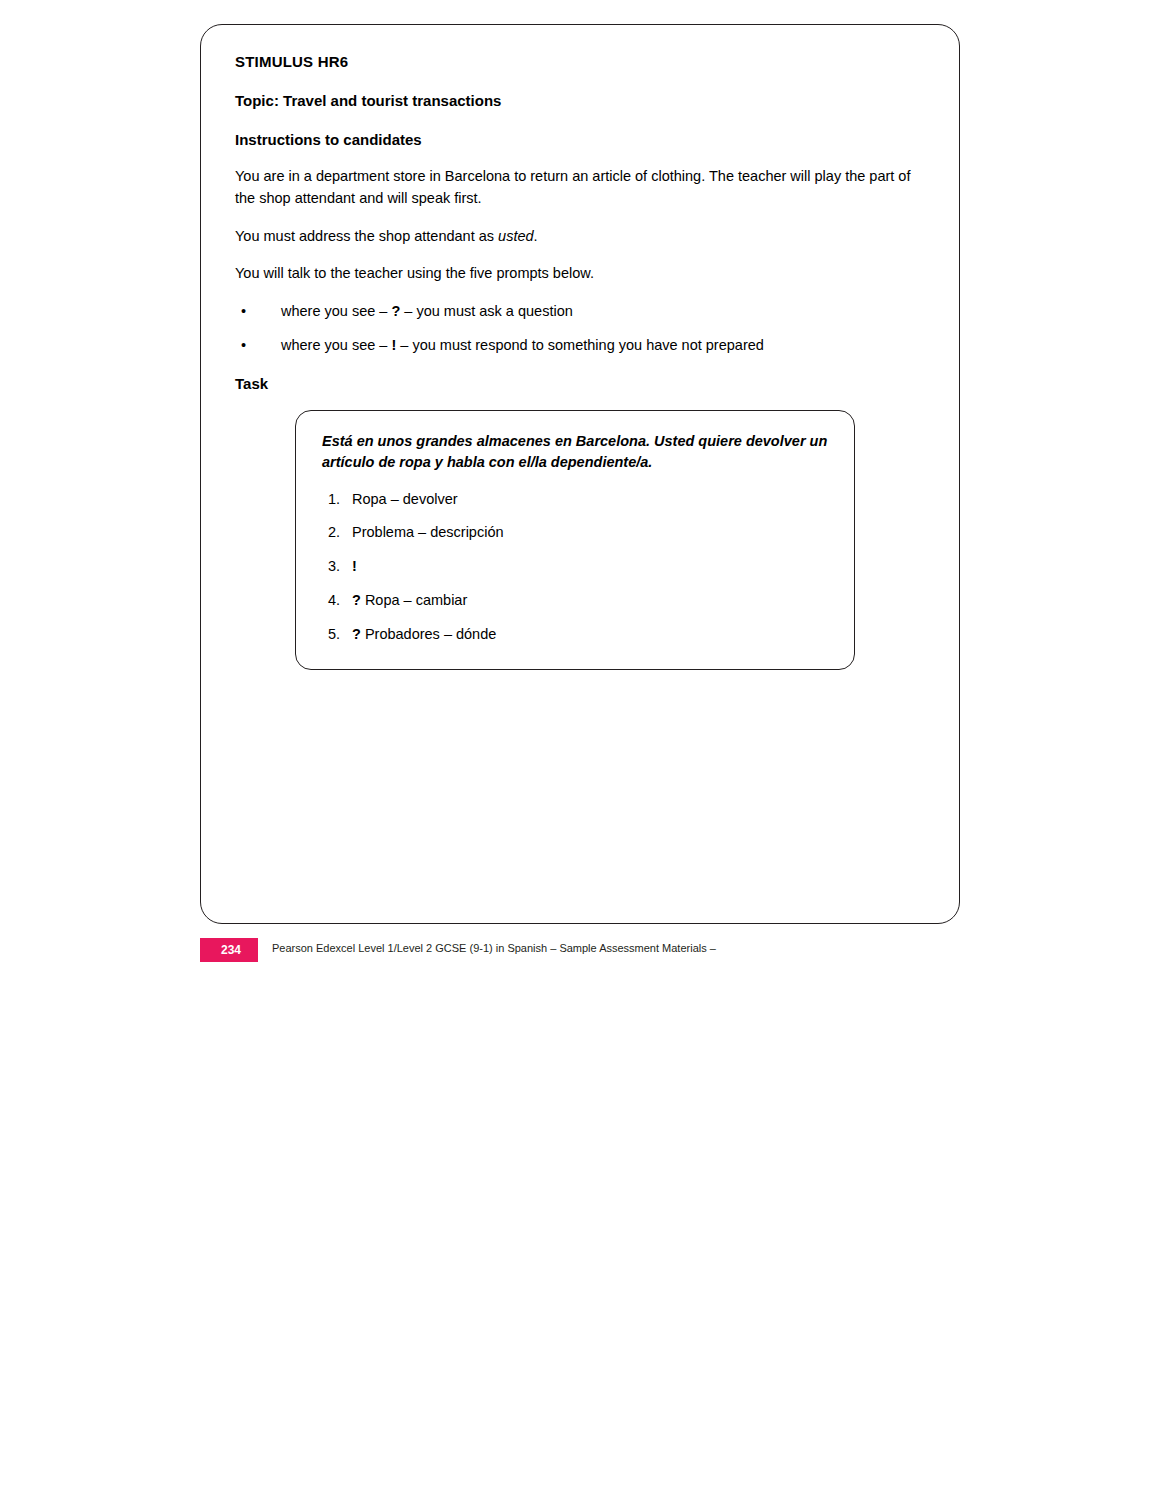STIMULUS HR6
Topic: Travel and tourist transactions
Instructions to candidates
You are in a department store in Barcelona to return an article of clothing. The teacher will play the part of the shop attendant and will speak first.
You must address the shop attendant as usted.
You will talk to the teacher using the five prompts below.
where you see – ? – you must ask a question
where you see – ! – you must respond to something you have not prepared
Task
Está en unos grandes almacenes en Barcelona. Usted quiere devolver un artículo de ropa y habla con el/la dependiente/a.
Ropa – devolver
Problema – descripción
!
? Ropa – cambiar
? Probadores – dónde
234
Pearson Edexcel Level 1/Level 2 GCSE (9-1) in Spanish – Sample Assessment Materials –